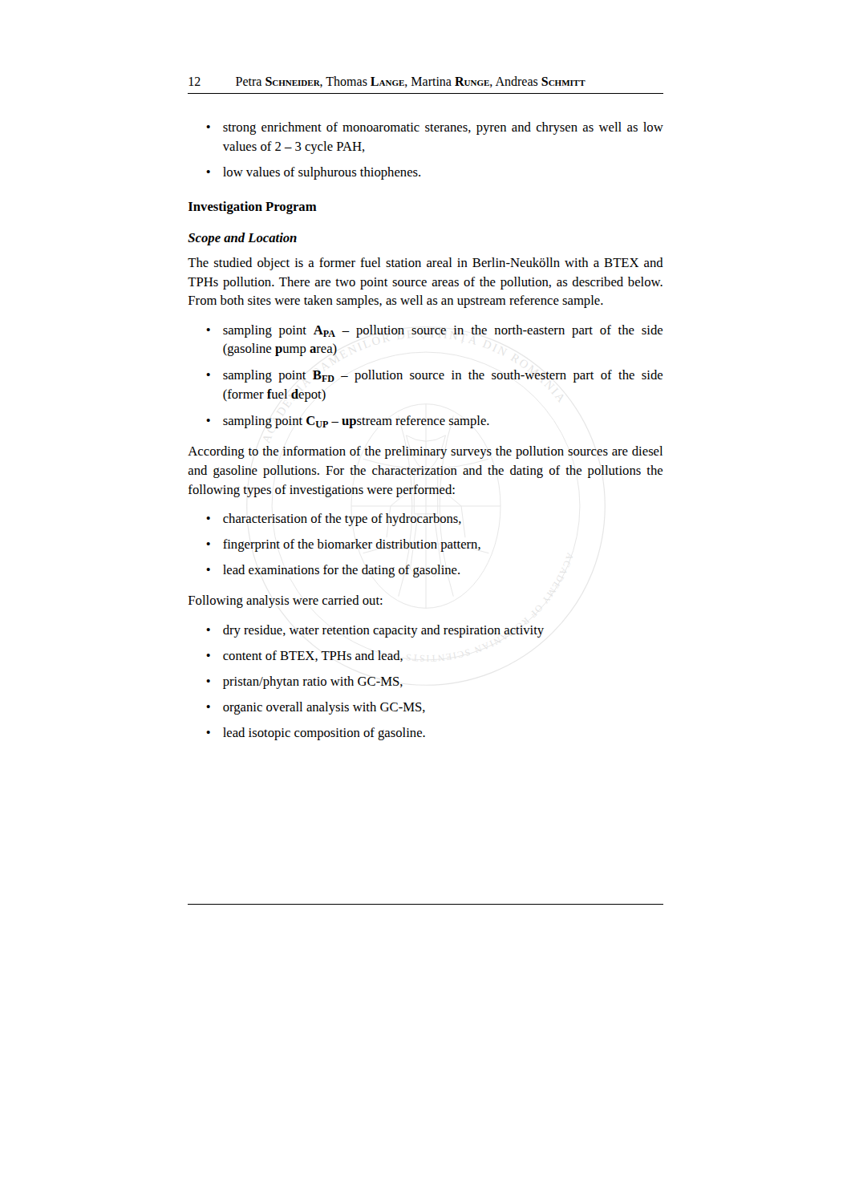ACADEMIA OAMENILOR DE ȘTIINȚĂ DIN ROMÂNIA ACADEMY OF ROMANIAN SCIENTISTS
12
Petra Schneider, Thomas Lange, Martina Runge, Andreas Schmitt
strong enrichment of monoaromatic steranes, pyren and chrysen as well as low values of 2 – 3 cycle PAH,
low values of sulphurous thiophenes.
Investigation Program
Scope and Location
The studied object is a former fuel station areal in Berlin-Neukölln with a BTEX and TPHs pollution. There are two point source areas of the pollution, as described below. From both sites were taken samples, as well as an upstream reference sample.
sampling point APA – pollution source in the north-eastern part of the side (gasoline pump area)
sampling point BFD – pollution source in the south-western part of the side (former fuel depot)
sampling point CUP – upstream reference sample.
According to the information of the preliminary surveys the pollution sources are diesel and gasoline pollutions. For the characterization and the dating of the pollutions the following types of investigations were performed:
characterisation of the type of hydrocarbons,
fingerprint of the biomarker distribution pattern,
lead examinations for the dating of gasoline.
Following analysis were carried out:
dry residue, water retention capacity and respiration activity
content of BTEX, TPHs and lead,
pristan/phytan ratio with GC-MS,
organic overall analysis with GC-MS,
lead isotopic composition of gasoline.